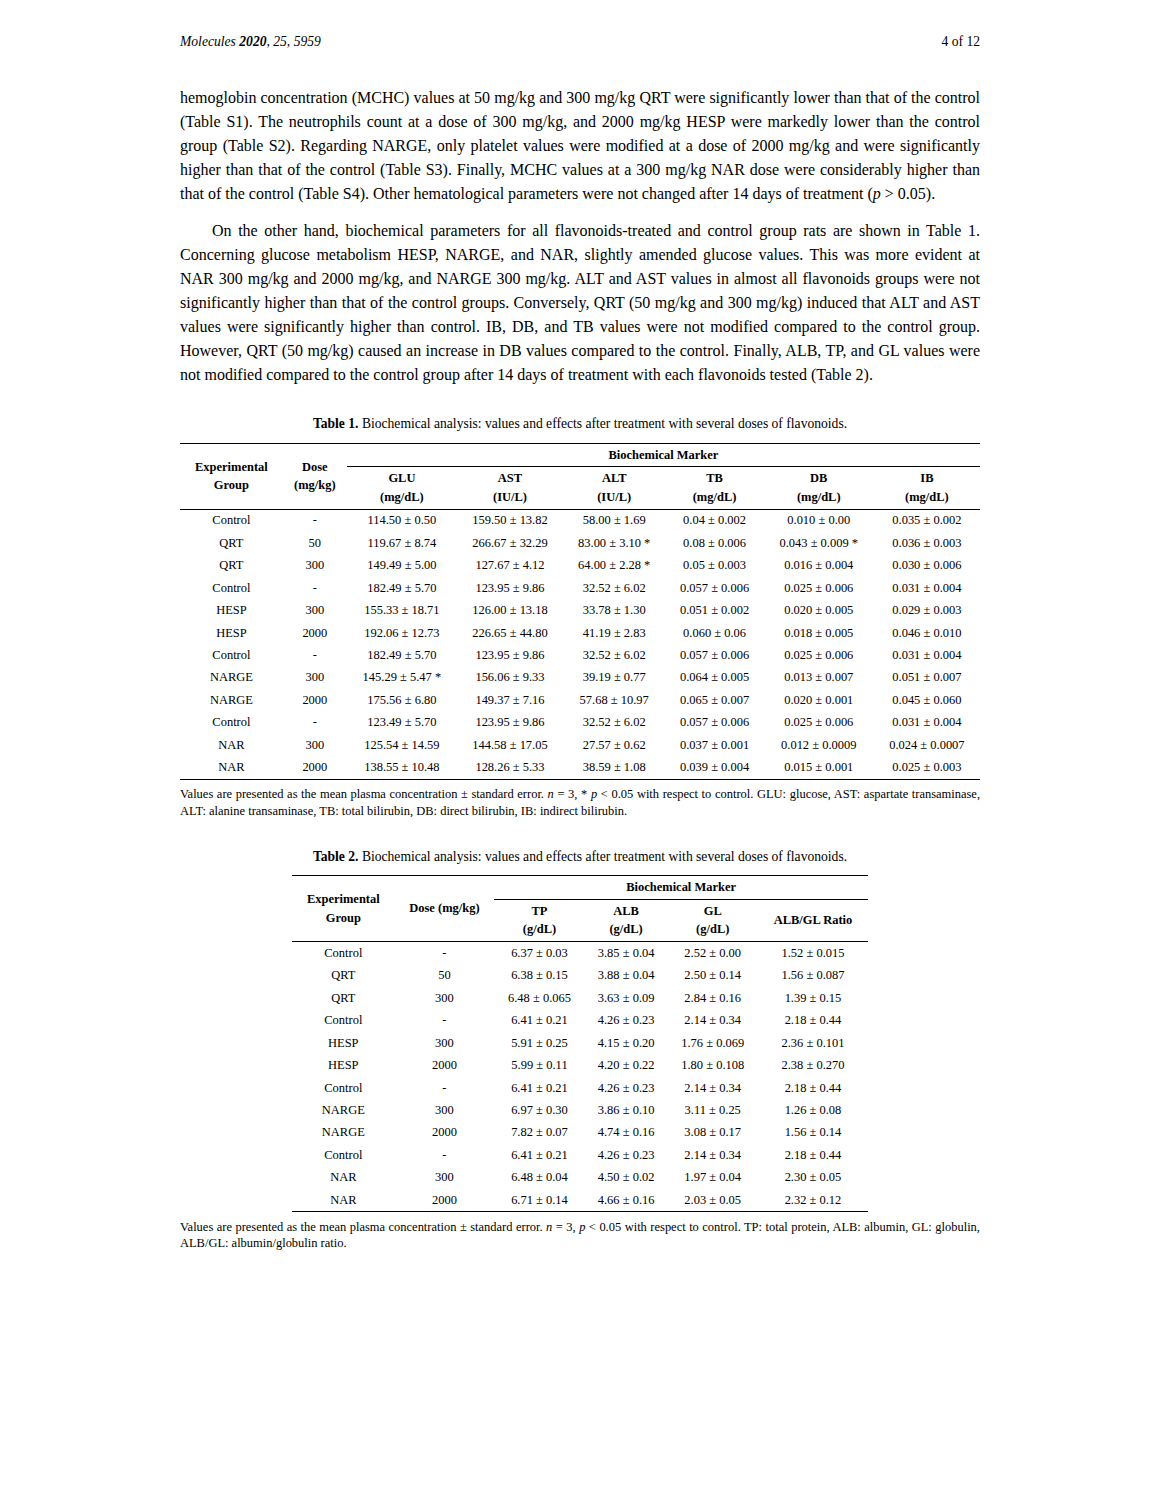Molecules 2020, 25, 5959
4 of 12
hemoglobin concentration (MCHC) values at 50 mg/kg and 300 mg/kg QRT were significantly lower than that of the control (Table S1). The neutrophils count at a dose of 300 mg/kg, and 2000 mg/kg HESP were markedly lower than the control group (Table S2). Regarding NARGE, only platelet values were modified at a dose of 2000 mg/kg and were significantly higher than that of the control (Table S3). Finally, MCHC values at a 300 mg/kg NAR dose were considerably higher than that of the control (Table S4). Other hematological parameters were not changed after 14 days of treatment (p > 0.05).
On the other hand, biochemical parameters for all flavonoids-treated and control group rats are shown in Table 1. Concerning glucose metabolism HESP, NARGE, and NAR, slightly amended glucose values. This was more evident at NAR 300 mg/kg and 2000 mg/kg, and NARGE 300 mg/kg. ALT and AST values in almost all flavonoids groups were not significantly higher than that of the control groups. Conversely, QRT (50 mg/kg and 300 mg/kg) induced that ALT and AST values were significantly higher than control. IB, DB, and TB values were not modified compared to the control group. However, QRT (50 mg/kg) caused an increase in DB values compared to the control. Finally, ALB, TP, and GL values were not modified compared to the control group after 14 days of treatment with each flavonoids tested (Table 2).
Table 1. Biochemical analysis: values and effects after treatment with several doses of flavonoids.
| Experimental Group | Dose (mg/kg) | Biochemical Marker |
| --- | --- | --- |
| GLU (mg/dL) | AST (IU/L) | ALT (IU/L) | TB (mg/dL) | DB (mg/dL) | IB (mg/dL) |
| Control | - | 114.50 ± 0.50 | 159.50 ± 13.82 | 58.00 ± 1.69 | 0.04 ± 0.002 | 0.010 ± 0.00 | 0.035 ± 0.002 |
| QRT | 50 | 119.67 ± 8.74 | 266.67 ± 32.29 | 83.00 ± 3.10 * | 0.08 ± 0.006 | 0.043 ± 0.009 * | 0.036 ± 0.003 |
| QRT | 300 | 149.49 ± 5.00 | 127.67 ± 4.12 | 64.00 ± 2.28 * | 0.05 ± 0.003 | 0.016 ± 0.004 | 0.030 ± 0.006 |
| Control | - | 182.49 ± 5.70 | 123.95 ± 9.86 | 32.52 ± 6.02 | 0.057 ± 0.006 | 0.025 ± 0.006 | 0.031 ± 0.004 |
| HESP | 300 | 155.33 ± 18.71 | 126.00 ± 13.18 | 33.78 ± 1.30 | 0.051 ± 0.002 | 0.020 ± 0.005 | 0.029 ± 0.003 |
| HESP | 2000 | 192.06 ± 12.73 | 226.65 ± 44.80 | 41.19 ± 2.83 | 0.060 ± 0.06 | 0.018 ± 0.005 | 0.046 ± 0.010 |
| Control | - | 182.49 ± 5.70 | 123.95 ± 9.86 | 32.52 ± 6.02 | 0.057 ± 0.006 | 0.025 ± 0.006 | 0.031 ± 0.004 |
| NARGE | 300 | 145.29 ± 5.47 * | 156.06 ± 9.33 | 39.19 ± 0.77 | 0.064 ± 0.005 | 0.013 ± 0.007 | 0.051 ± 0.007 |
| NARGE | 2000 | 175.56 ± 6.80 | 149.37 ± 7.16 | 57.68 ± 10.97 | 0.065 ± 0.007 | 0.020 ± 0.001 | 0.045 ± 0.060 |
| Control | - | 123.49 ± 5.70 | 123.95 ± 9.86 | 32.52 ± 6.02 | 0.057 ± 0.006 | 0.025 ± 0.006 | 0.031 ± 0.004 |
| NAR | 300 | 125.54 ± 14.59 | 144.58 ± 17.05 | 27.57 ± 0.62 | 0.037 ± 0.001 | 0.012 ± 0.0009 | 0.024 ± 0.0007 |
| NAR | 2000 | 138.55 ± 10.48 | 128.26 ± 5.33 | 38.59 ± 1.08 | 0.039 ± 0.004 | 0.015 ± 0.001 | 0.025 ± 0.003 |
Values are presented as the mean plasma concentration ± standard error. n = 3, * p < 0.05 with respect to control. GLU: glucose, AST: aspartate transaminase, ALT: alanine transaminase, TB: total bilirubin, DB: direct bilirubin, IB: indirect bilirubin.
Table 2. Biochemical analysis: values and effects after treatment with several doses of flavonoids.
| Experimental Group | Dose (mg/kg) | Biochemical Marker |
| --- | --- | --- |
| TP (g/dL) | ALB (g/dL) | GL (g/dL) | ALB/GL Ratio |
| Control | - | 6.37 ± 0.03 | 3.85 ± 0.04 | 2.52 ± 0.00 | 1.52 ± 0.015 |
| QRT | 50 | 6.38 ± 0.15 | 3.88 ± 0.04 | 2.50 ± 0.14 | 1.56 ± 0.087 |
| QRT | 300 | 6.48 ± 0.065 | 3.63 ± 0.09 | 2.84 ± 0.16 | 1.39 ± 0.15 |
| Control | - | 6.41 ± 0.21 | 4.26 ± 0.23 | 2.14 ± 0.34 | 2.18 ± 0.44 |
| HESP | 300 | 5.91 ± 0.25 | 4.15 ± 0.20 | 1.76 ± 0.069 | 2.36 ± 0.101 |
| HESP | 2000 | 5.99 ± 0.11 | 4.20 ± 0.22 | 1.80 ± 0.108 | 2.38 ± 0.270 |
| Control | - | 6.41 ± 0.21 | 4.26 ± 0.23 | 2.14 ± 0.34 | 2.18 ± 0.44 |
| NARGE | 300 | 6.97 ± 0.30 | 3.86 ± 0.10 | 3.11 ± 0.25 | 1.26 ± 0.08 |
| NARGE | 2000 | 7.82 ± 0.07 | 4.74 ± 0.16 | 3.08 ± 0.17 | 1.56 ± 0.14 |
| Control | - | 6.41 ± 0.21 | 4.26 ± 0.23 | 2.14 ± 0.34 | 2.18 ± 0.44 |
| NAR | 300 | 6.48 ± 0.04 | 4.50 ± 0.02 | 1.97 ± 0.04 | 2.30 ± 0.05 |
| NAR | 2000 | 6.71 ± 0.14 | 4.66 ± 0.16 | 2.03 ± 0.05 | 2.32 ± 0.12 |
Values are presented as the mean plasma concentration ± standard error. n = 3, p < 0.05 with respect to control. TP: total protein, ALB: albumin, GL: globulin, ALB/GL: albumin/globulin ratio.